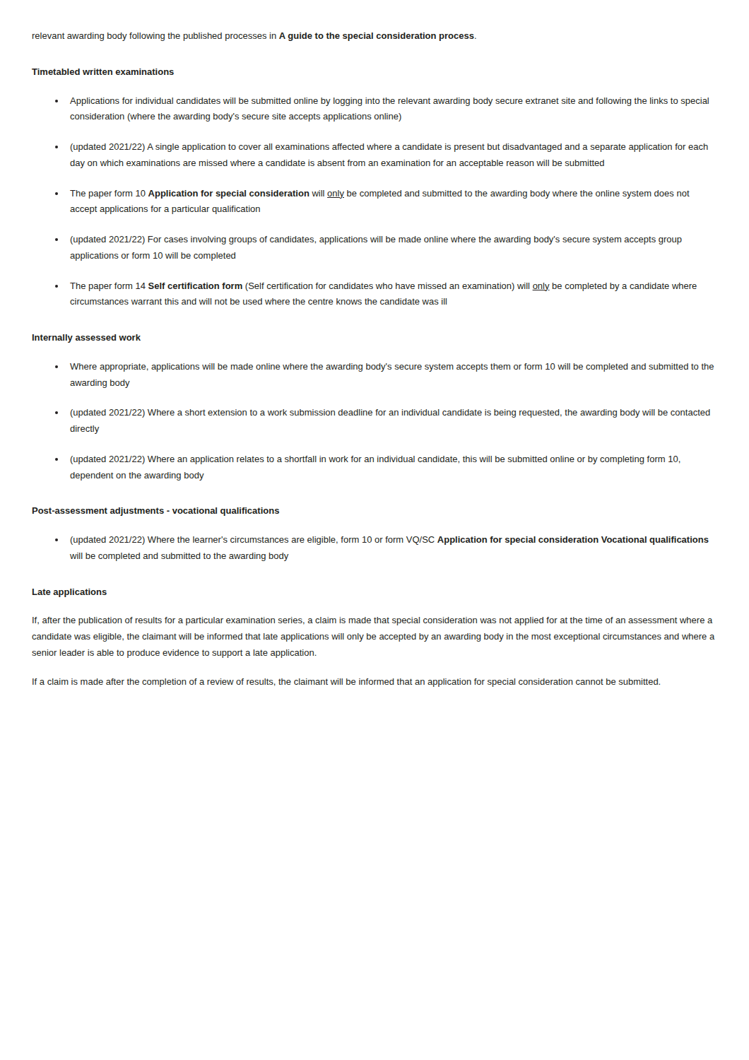relevant awarding body following the published processes in A guide to the special consideration process.
Timetabled written examinations
Applications for individual candidates will be submitted online by logging into the relevant awarding body secure extranet site and following the links to special consideration (where the awarding body's secure site accepts applications online)
(updated 2021/22) A single application to cover all examinations affected where a candidate is present but disadvantaged and a separate application for each day on which examinations are missed where a candidate is absent from an examination for an acceptable reason will be submitted
The paper form 10 Application for special consideration will only be completed and submitted to the awarding body where the online system does not accept applications for a particular qualification
(updated 2021/22) For cases involving groups of candidates, applications will be made online where the awarding body's secure system accepts group applications or form 10 will be completed
The paper form 14 Self certification form (Self certification for candidates who have missed an examination) will only be completed by a candidate where circumstances warrant this and will not be used where the centre knows the candidate was ill
Internally assessed work
Where appropriate, applications will be made online where the awarding body's secure system accepts them or form 10 will be completed and submitted to the awarding body
(updated 2021/22) Where a short extension to a work submission deadline for an individual candidate is being requested, the awarding body will be contacted directly
(updated 2021/22) Where an application relates to a shortfall in work for an individual candidate, this will be submitted online or by completing form 10, dependent on the awarding body
Post-assessment adjustments - vocational qualifications
(updated 2021/22) Where the learner's circumstances are eligible, form 10 or form VQ/SC Application for special consideration Vocational qualifications will be completed and submitted to the awarding body
Late applications
If, after the publication of results for a particular examination series, a claim is made that special consideration was not applied for at the time of an assessment where a candidate was eligible, the claimant will be informed that late applications will only be accepted by an awarding body in the most exceptional circumstances and where a senior leader is able to produce evidence to support a late application.
If a claim is made after the completion of a review of results, the claimant will be informed that an application for special consideration cannot be submitted.